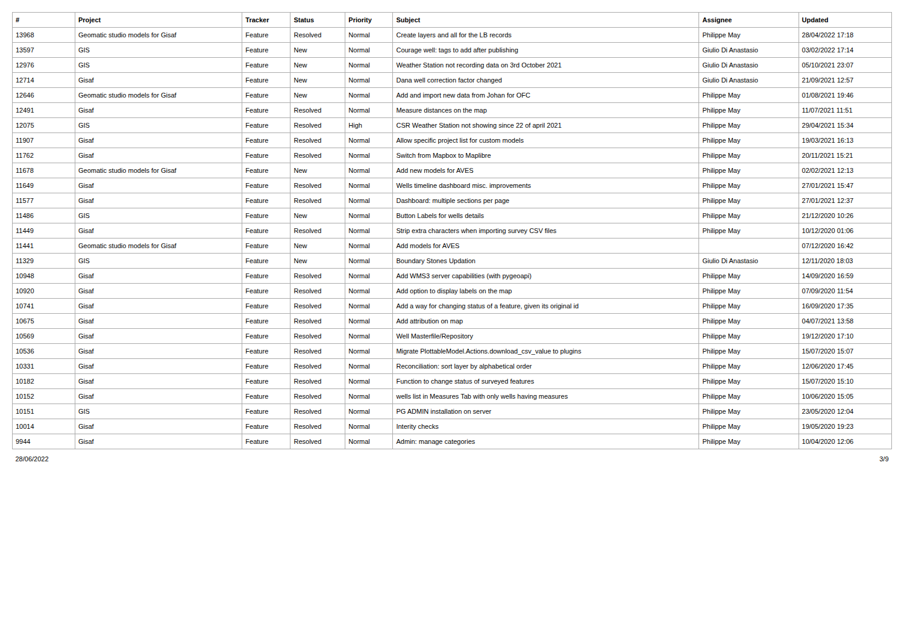| # | Project | Tracker | Status | Priority | Subject | Assignee | Updated |
| --- | --- | --- | --- | --- | --- | --- | --- |
| 13968 | Geomatic studio models for Gisaf | Feature | Resolved | Normal | Create layers and all for the LB records | Philippe May | 28/04/2022 17:18 |
| 13597 | GIS | Feature | New | Normal | Courage well: tags to add after publishing | Giulio Di Anastasio | 03/02/2022 17:14 |
| 12976 | GIS | Feature | New | Normal | Weather Station not recording data on 3rd October 2021 | Giulio Di Anastasio | 05/10/2021 23:07 |
| 12714 | Gisaf | Feature | New | Normal | Dana well correction factor changed | Giulio Di Anastasio | 21/09/2021 12:57 |
| 12646 | Geomatic studio models for Gisaf | Feature | New | Normal | Add and import new data from Johan for OFC | Philippe May | 01/08/2021 19:46 |
| 12491 | Gisaf | Feature | Resolved | Normal | Measure distances on the map | Philippe May | 11/07/2021 11:51 |
| 12075 | GIS | Feature | Resolved | High | CSR Weather Station not showing since 22 of april 2021 | Philippe May | 29/04/2021 15:34 |
| 11907 | Gisaf | Feature | Resolved | Normal | Allow specific project list for custom models | Philippe May | 19/03/2021 16:13 |
| 11762 | Gisaf | Feature | Resolved | Normal | Switch from Mapbox to Maplibre | Philippe May | 20/11/2021 15:21 |
| 11678 | Geomatic studio models for Gisaf | Feature | New | Normal | Add new models for AVES | Philippe May | 02/02/2021 12:13 |
| 11649 | Gisaf | Feature | Resolved | Normal | Wells timeline dashboard misc. improvements | Philippe May | 27/01/2021 15:47 |
| 11577 | Gisaf | Feature | Resolved | Normal | Dashboard: multiple sections per page | Philippe May | 27/01/2021 12:37 |
| 11486 | GIS | Feature | New | Normal | Button Labels for wells details | Philippe May | 21/12/2020 10:26 |
| 11449 | Gisaf | Feature | Resolved | Normal | Strip extra characters when importing survey CSV files | Philippe May | 10/12/2020 01:06 |
| 11441 | Geomatic studio models for Gisaf | Feature | New | Normal | Add models for AVES | | 07/12/2020 16:42 |
| 11329 | GIS | Feature | New | Normal | Boundary Stones Updation | Giulio Di Anastasio | 12/11/2020 18:03 |
| 10948 | Gisaf | Feature | Resolved | Normal | Add WMS3 server capabilities (with pygeoapi) | Philippe May | 14/09/2020 16:59 |
| 10920 | Gisaf | Feature | Resolved | Normal | Add option to display labels on the map | Philippe May | 07/09/2020 11:54 |
| 10741 | Gisaf | Feature | Resolved | Normal | Add a way for changing status of a feature, given its original id | Philippe May | 16/09/2020 17:35 |
| 10675 | Gisaf | Feature | Resolved | Normal | Add attribution on map | Philippe May | 04/07/2021 13:58 |
| 10569 | Gisaf | Feature | Resolved | Normal | Well Masterfile/Repository | Philippe May | 19/12/2020 17:10 |
| 10536 | Gisaf | Feature | Resolved | Normal | Migrate PlottableModel.Actions.download_csv_value to plugins | Philippe May | 15/07/2020 15:07 |
| 10331 | Gisaf | Feature | Resolved | Normal | Reconciliation: sort layer by alphabetical order | Philippe May | 12/06/2020 17:45 |
| 10182 | Gisaf | Feature | Resolved | Normal | Function to change status of surveyed features | Philippe May | 15/07/2020 15:10 |
| 10152 | Gisaf | Feature | Resolved | Normal | wells list in Measures Tab with only wells having measures | Philippe May | 10/06/2020 15:05 |
| 10151 | GIS | Feature | Resolved | Normal | PG ADMIN installation on server | Philippe May | 23/05/2020 12:04 |
| 10014 | Gisaf | Feature | Resolved | Normal | Interity checks | Philippe May | 19/05/2020 19:23 |
| 9944 | Gisaf | Feature | Resolved | Normal | Admin: manage categories | Philippe May | 10/04/2020 12:06 |
| 28/06/2022 | | 3/9 |